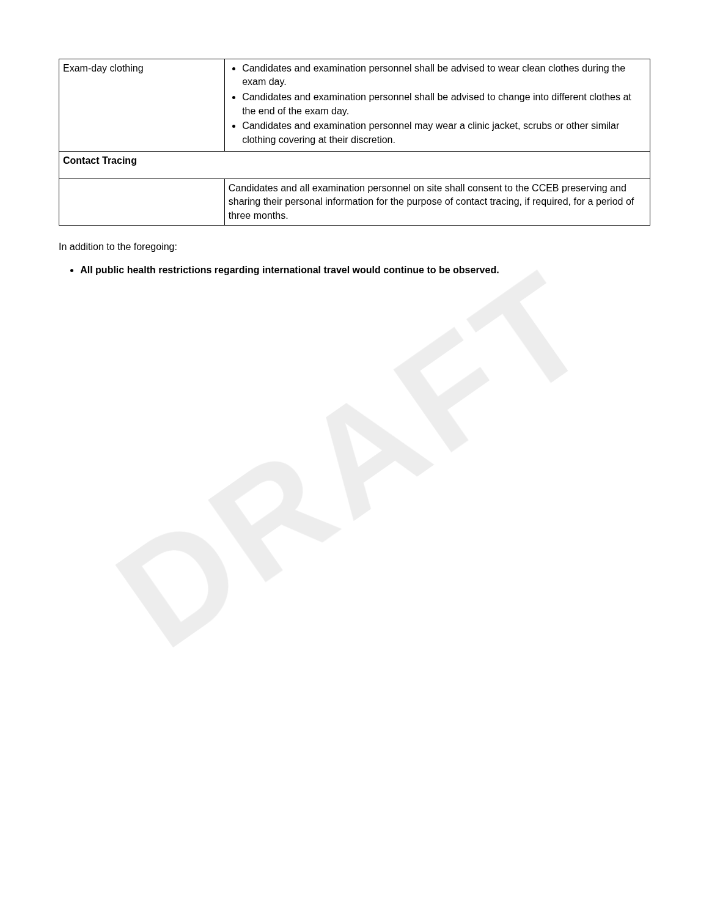DRAFT
| Exam-day clothing | Candidates and examination personnel shall be advised to wear clean clothes during the exam day. Candidates and examination personnel shall be advised to change into different clothes at the end of the exam day. Candidates and examination personnel may wear a clinic jacket, scrubs or other similar clothing covering at their discretion. |
| Contact Tracing |
| | Candidates and all examination personnel on site shall consent to the CCEB preserving and sharing their personal information for the purpose of contact tracing, if required, for a period of three months. |
In addition to the foregoing:
All public health restrictions regarding international travel would continue to be observed.